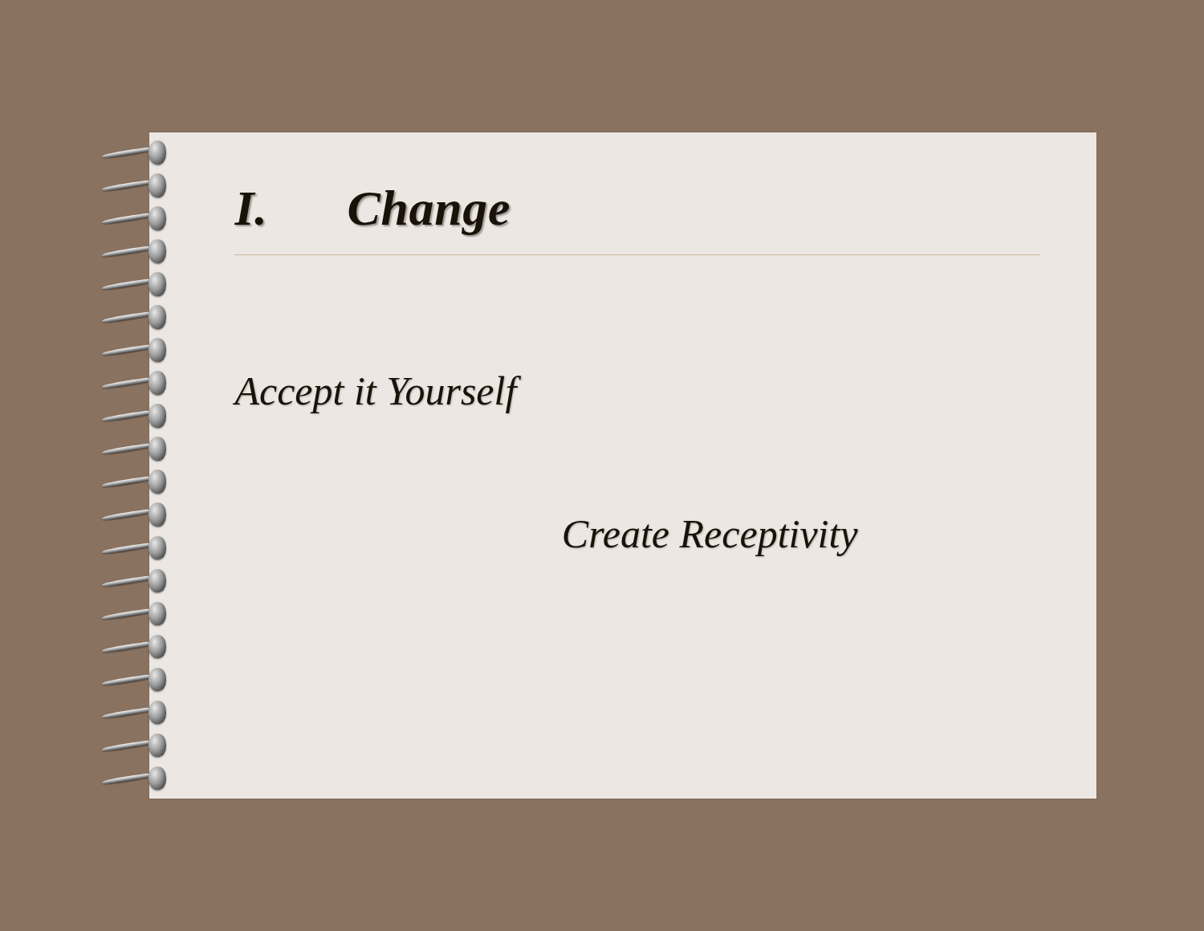I. Change
Accept it Yourself
Create Receptivity